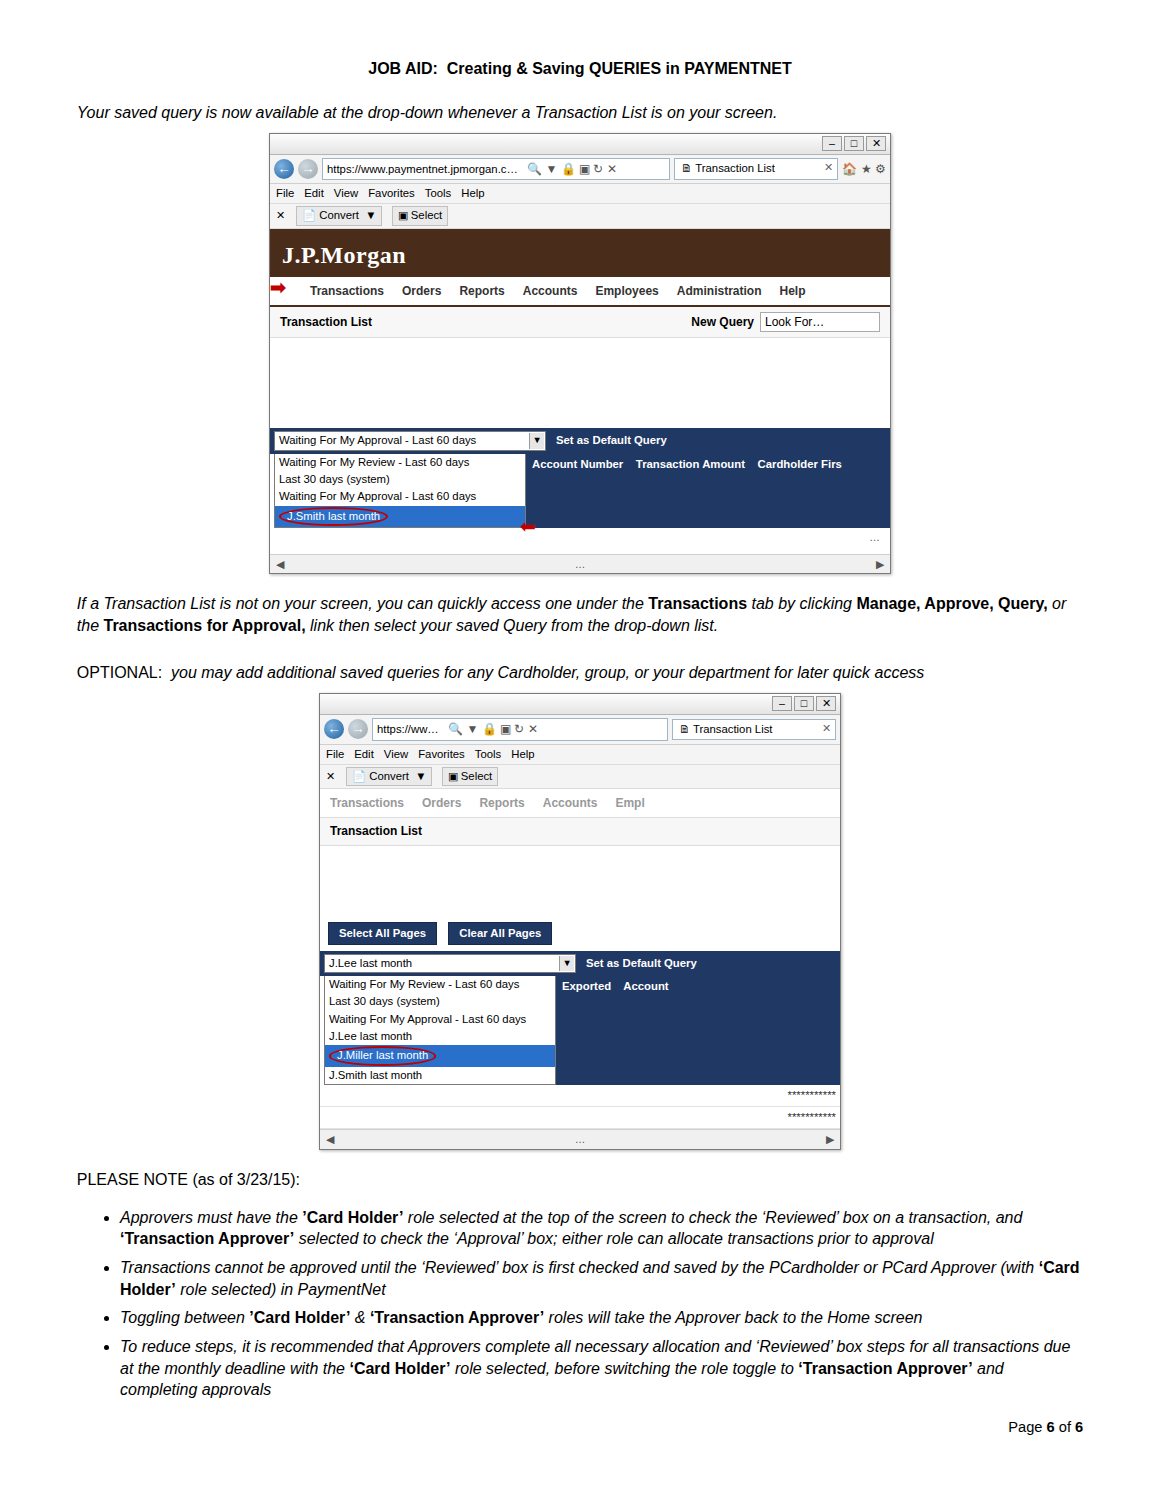JOB AID: Creating & Saving QUERIES in PAYMENTNET
Your saved query is now available at the drop-down whenever a Transaction List is on your screen.
–□✕
←
→
https://www.paymentnet.jpmorgan.c… 🔍 ▼ 🔒 ▣ ↻ ✕
🗎 Transaction List ✕
🏠 ★ ⚙
File Edit View Favorites Tools Help
✕ 📄 Convert ▼ ▣ Select
J.P.Morgan
Transactions Orders Reports Accounts Employees Administration Help ➡
Transaction List New Query Look For…
Waiting For My Approval - Last 60 days▼
Set as Default Query
Waiting For My Review - Last 60 days
Last 30 days (system)
Waiting For My Approval - Last 60 days
J.Smith last month
Account Number Transaction Amount Cardholder Firs
⬅ …
◀…▶
If a Transaction List is not on your screen, you can quickly access one under the Transactions tab by clicking Manage, Approve, Query, or the Transactions for Approval, link then select your saved Query from the drop-down list.
OPTIONAL: you may add additional saved queries for any Cardholder, group, or your department for later quick access
–□✕
←
→
https://ww… 🔍 ▼ 🔒 ▣ ↻ ✕
🗎 Transaction List ✕
File Edit View Favorites Tools Help
✕ 📄 Convert ▼ ▣ Select
Transactions Orders Reports Accounts Empl
Transaction List
Select All Pages Clear All Pages
J.Lee last month▼
Set as Default Query
Waiting For My Review - Last 60 days
Last 30 days (system)
Waiting For My Approval - Last 60 days
J.Lee last month
J.Miller last month
J.Smith last month
Exported Account
***********
***********
◀…▶
PLEASE NOTE (as of 3/23/15):
Approvers must have the ’Card Holder’ role selected at the top of the screen to check the ‘Reviewed’ box on a transaction, and ‘Transaction Approver’ selected to check the ‘Approval’ box; either role can allocate transactions prior to approval
Transactions cannot be approved until the ‘Reviewed’ box is first checked and saved by the PCardholder or PCard Approver (with ‘Card Holder’ role selected) in PaymentNet
Toggling between ’Card Holder’ & ‘Transaction Approver’ roles will take the Approver back to the Home screen
To reduce steps, it is recommended that Approvers complete all necessary allocation and ‘Reviewed’ box steps for all transactions due at the monthly deadline with the ‘Card Holder’ role selected, before switching the role toggle to ‘Transaction Approver’ and completing approvals
Page 6 of 6